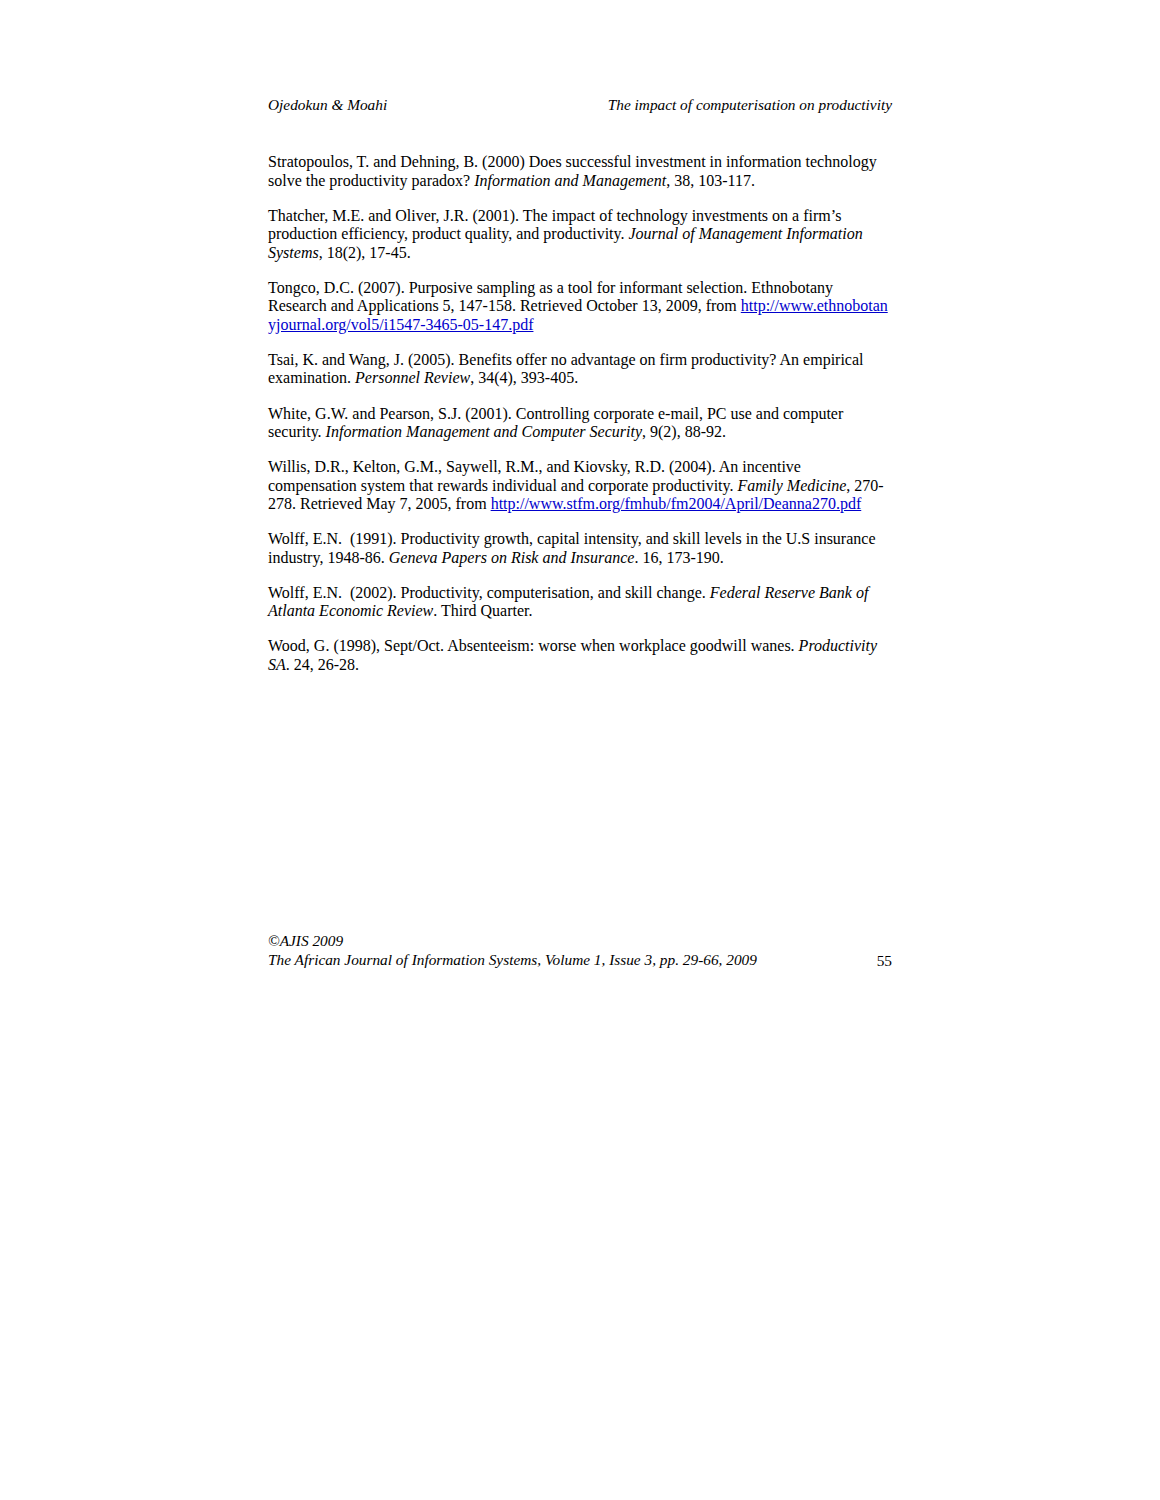Ojedokun & Moahi The impact of computerisation on productivity
Stratopoulos, T. and Dehning, B. (2000) Does successful investment in information technology solve the productivity paradox? Information and Management, 38, 103-117.
Thatcher, M.E. and Oliver, J.R. (2001). The impact of technology investments on a firm’s production efficiency, product quality, and productivity. Journal of Management Information Systems, 18(2), 17-45.
Tongco, D.C. (2007). Purposive sampling as a tool for informant selection. Ethnobotany Research and Applications 5, 147-158. Retrieved October 13, 2009, from http://www.ethnobotanyjournal.org/vol5/i1547-3465-05-147.pdf
Tsai, K. and Wang, J. (2005). Benefits offer no advantage on firm productivity? An empirical examination. Personnel Review, 34(4), 393-405.
White, G.W. and Pearson, S.J. (2001). Controlling corporate e-mail, PC use and computer security. Information Management and Computer Security, 9(2), 88-92.
Willis, D.R., Kelton, G.M., Saywell, R.M., and Kiovsky, R.D. (2004). An incentive compensation system that rewards individual and corporate productivity. Family Medicine, 270-278. Retrieved May 7, 2005, from http://www.stfm.org/fmhub/fm2004/April/Deanna270.pdf
Wolff, E.N. (1991). Productivity growth, capital intensity, and skill levels in the U.S insurance industry, 1948-86. Geneva Papers on Risk and Insurance. 16, 173-190.
Wolff, E.N. (2002). Productivity, computerisation, and skill change. Federal Reserve Bank of Atlanta Economic Review. Third Quarter.
Wood, G. (1998), Sept/Oct. Absenteeism: worse when workplace goodwill wanes. Productivity SA. 24, 26-28.
©AJIS 2009
The African Journal of Information Systems, Volume 1, Issue 3, pp. 29-66, 2009
55